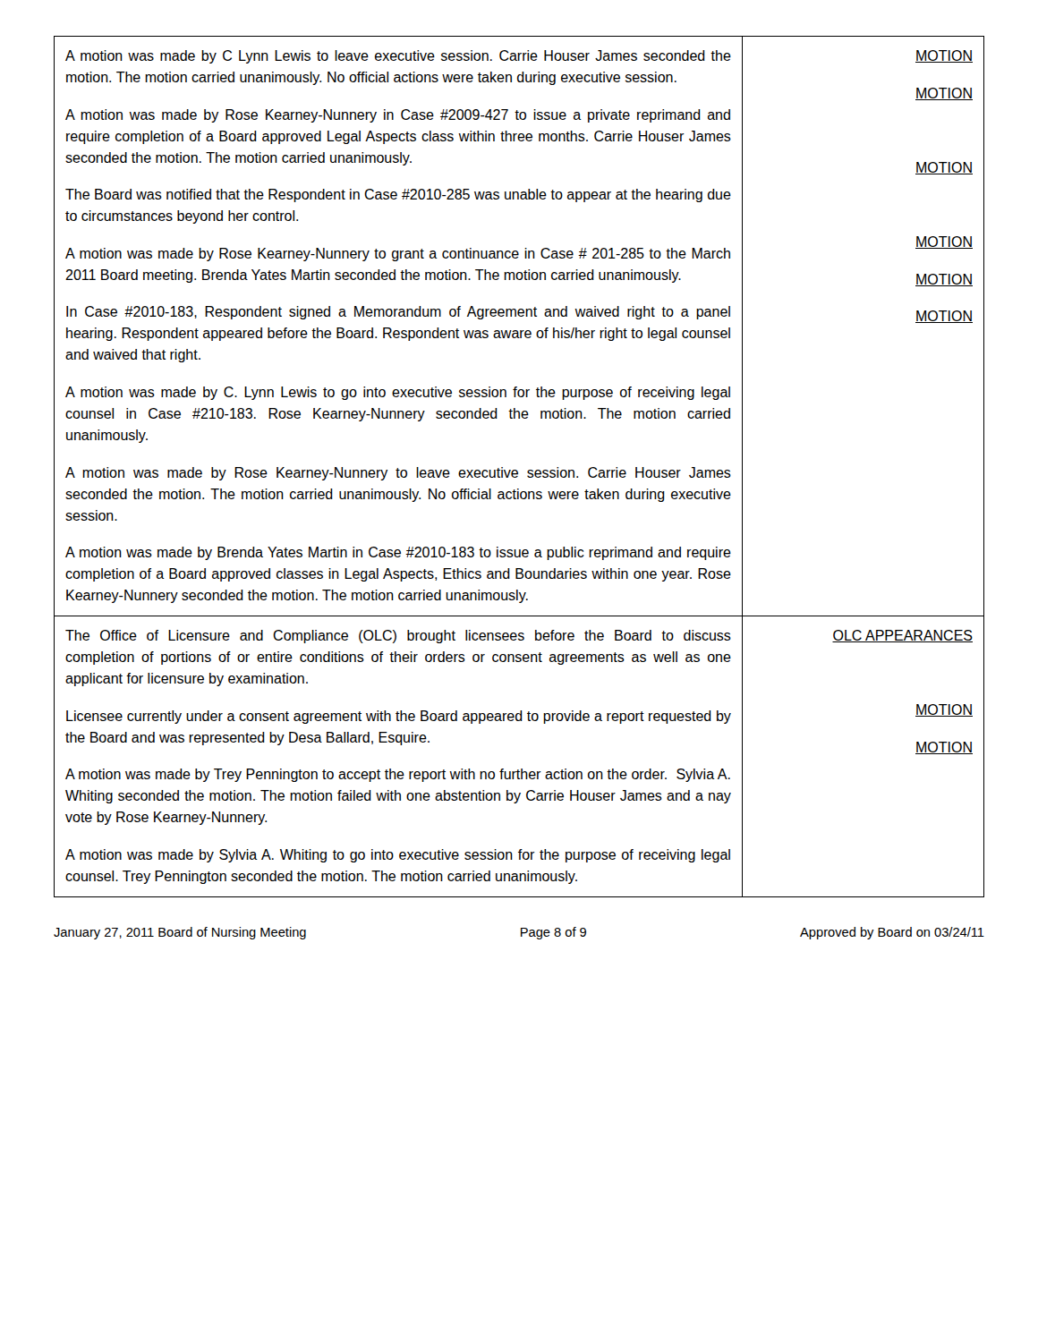| A motion was made by C Lynn Lewis to leave executive session. Carrie Houser James seconded the motion. The motion carried unanimously. No official actions were taken during executive session. A motion was made by Rose Kearney-Nunnery in Case #2009-427 to issue a private reprimand and require completion of a Board approved Legal Aspects class within three months. Carrie Houser James seconded the motion. The motion carried unanimously. The Board was notified that the Respondent in Case #2010-285 was unable to appear at the hearing due to circumstances beyond her control. A motion was made by Rose Kearney-Nunnery to grant a continuance in Case # 201-285 to the March 2011 Board meeting. Brenda Yates Martin seconded the motion. The motion carried unanimously. In Case #2010-183, Respondent signed a Memorandum of Agreement and waived right to a panel hearing. Respondent appeared before the Board. Respondent was aware of his/her right to legal counsel and waived that right. A motion was made by C. Lynn Lewis to go into executive session for the purpose of receiving legal counsel in Case #210-183. Rose Kearney-Nunnery seconded the motion. The motion carried unanimously. A motion was made by Rose Kearney-Nunnery to leave executive session. Carrie Houser James seconded the motion. The motion carried unanimously. No official actions were taken during executive session. A motion was made by Brenda Yates Martin in Case #2010-183 to issue a public reprimand and require completion of a Board approved classes in Legal Aspects, Ethics and Boundaries within one year. Rose Kearney-Nunnery seconded the motion. The motion carried unanimously. | MOTION MOTION MOTION MOTION MOTION MOTION |
| The Office of Licensure and Compliance (OLC) brought licensees before the Board to discuss completion of portions of or entire conditions of their orders or consent agreements as well as one applicant for licensure by examination. Licensee currently under a consent agreement with the Board appeared to provide a report requested by the Board and was represented by Desa Ballard, Esquire. A motion was made by Trey Pennington to accept the report with no further action on the order. Sylvia A. Whiting seconded the motion. The motion failed with one abstention by Carrie Houser James and a nay vote by Rose Kearney-Nunnery. A motion was made by Sylvia A. Whiting to go into executive session for the purpose of receiving legal counsel. Trey Pennington seconded the motion. The motion carried unanimously. | OLC APPEARANCES MOTION MOTION |
January 27, 2011 Board of Nursing Meeting Page 8 of 9 Approved by Board on 03/24/11